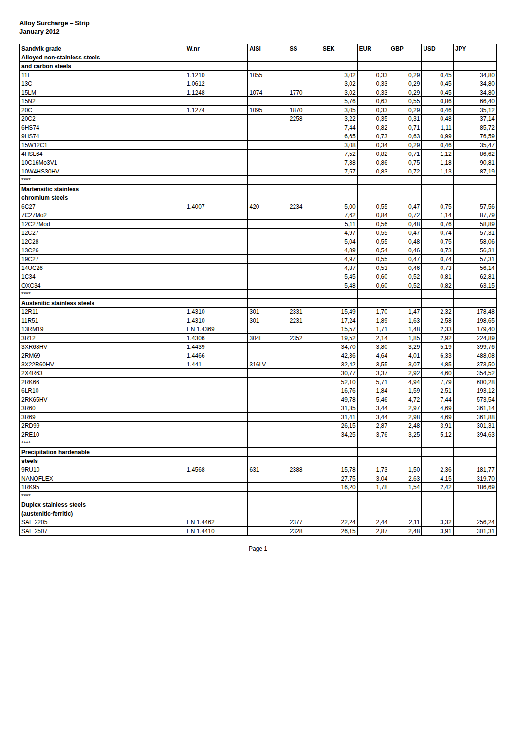Alloy Surcharge – Strip
January 2012
| Sandvik grade | W.nr | AISI | SS | SEK | EUR | GBP | USD | JPY |
| --- | --- | --- | --- | --- | --- | --- | --- | --- |
| Alloyed non-stainless steels | | | | | | | | |
| and carbon steels | | | | | | | | |
| 11L | 1.1210 | 1055 | | 3,02 | 0,33 | 0,29 | 0,45 | 34,80 |
| 13C | 1.0612 | | | 3,02 | 0,33 | 0,29 | 0,45 | 34,80 |
| 15LM | 1.1248 | 1074 | 1770 | 3,02 | 0,33 | 0,29 | 0,45 | 34,80 |
| 15N2 | | | | 5,76 | 0,63 | 0,55 | 0,86 | 66,40 |
| 20C | 1.1274 | 1095 | 1870 | 3,05 | 0,33 | 0,29 | 0,46 | 35,12 |
| 20C2 | | | 2258 | 3,22 | 0,35 | 0,31 | 0,48 | 37,14 |
| 6HS74 | | | | 7,44 | 0,82 | 0,71 | 1,11 | 85,72 |
| 9HS74 | | | | 6,65 | 0,73 | 0,63 | 0,99 | 76,59 |
| 15W12C1 | | | | 3,08 | 0,34 | 0,29 | 0,46 | 35,47 |
| 4HSL64 | | | | 7,52 | 0,82 | 0,71 | 1,12 | 86,62 |
| 10C16Mo3V1 | | | | 7,88 | 0,86 | 0,75 | 1,18 | 90,81 |
| 10W4HS30HV | | | | 7,57 | 0,83 | 0,72 | 1,13 | 87,19 |
| **** | | | | | | | | |
| Martensitic stainless | | | | | | | | |
| chromium steels | | | | | | | | |
| 6C27 | 1.4007 | 420 | 2234 | 5,00 | 0,55 | 0,47 | 0,75 | 57,56 |
| 7C27Mo2 | | | | 7,62 | 0,84 | 0,72 | 1,14 | 87,79 |
| 12C27Mod | | | | 5,11 | 0,56 | 0,48 | 0,76 | 58,89 |
| 12C27 | | | | 4,97 | 0,55 | 0,47 | 0,74 | 57,31 |
| 12C28 | | | | 5,04 | 0,55 | 0,48 | 0,75 | 58,06 |
| 13C26 | | | | 4,89 | 0,54 | 0,46 | 0,73 | 56,31 |
| 19C27 | | | | 4,97 | 0,55 | 0,47 | 0,74 | 57,31 |
| 14UC26 | | | | 4,87 | 0,53 | 0,46 | 0,73 | 56,14 |
| 1C34 | | | | 5,45 | 0,60 | 0,52 | 0,81 | 62,81 |
| OXC34 | | | | 5,48 | 0,60 | 0,52 | 0,82 | 63,15 |
| **** | | | | | | | | |
| Austenitic stainless steels | | | | | | | | |
| 12R11 | 1.4310 | 301 | 2331 | 15,49 | 1,70 | 1,47 | 2,32 | 178,48 |
| 11R51 | 1.4310 | 301 | 2231 | 17,24 | 1,89 | 1,63 | 2,58 | 198,65 |
| 13RM19 | EN 1.4369 | | | 15,57 | 1,71 | 1,48 | 2,33 | 179,40 |
| 3R12 | 1.4306 | 304L | 2352 | 19,52 | 2,14 | 1,85 | 2,92 | 224,89 |
| 3XR68HV | 1.4439 | | | 34,70 | 3,80 | 3,29 | 5,19 | 399,76 |
| 2RM69 | 1.4466 | | | 42,36 | 4,64 | 4,01 | 6,33 | 488,08 |
| 3X22R60HV | 1.441 | 316LV | | 32,42 | 3,55 | 3,07 | 4,85 | 373,50 |
| 2X4R63 | | | | 30,77 | 3,37 | 2,92 | 4,60 | 354,52 |
| 2RK66 | | | | 52,10 | 5,71 | 4,94 | 7,79 | 600,28 |
| 6LR10 | | | | 16,76 | 1,84 | 1,59 | 2,51 | 193,12 |
| 2RK65HV | | | | 49,78 | 5,46 | 4,72 | 7,44 | 573,54 |
| 3R60 | | | | 31,35 | 3,44 | 2,97 | 4,69 | 361,14 |
| 3R69 | | | | 31,41 | 3,44 | 2,98 | 4,69 | 361,88 |
| 2RD99 | | | | 26,15 | 2,87 | 2,48 | 3,91 | 301,31 |
| 2RE10 | | | | 34,25 | 3,76 | 3,25 | 5,12 | 394,63 |
| **** | | | | | | | | |
| Precipitation hardenable | | | | | | | | |
| steels | | | | | | | | |
| 9RU10 | 1.4568 | 631 | 2388 | 15,78 | 1,73 | 1,50 | 2,36 | 181,77 |
| NANOFLEX | | | | 27,75 | 3,04 | 2,63 | 4,15 | 319,70 |
| 1RK95 | | | | 16,20 | 1,78 | 1,54 | 2,42 | 186,69 |
| **** | | | | | | | | |
| Duplex stainless steels | | | | | | | | |
| (austenitic-ferritic) | | | | | | | | |
| SAF 2205 | EN 1.4462 | | 2377 | 22,24 | 2,44 | 2,11 | 3,32 | 256,24 |
| SAF 2507 | EN 1.4410 | | 2328 | 26,15 | 2,87 | 2,48 | 3,91 | 301,31 |
Page 1